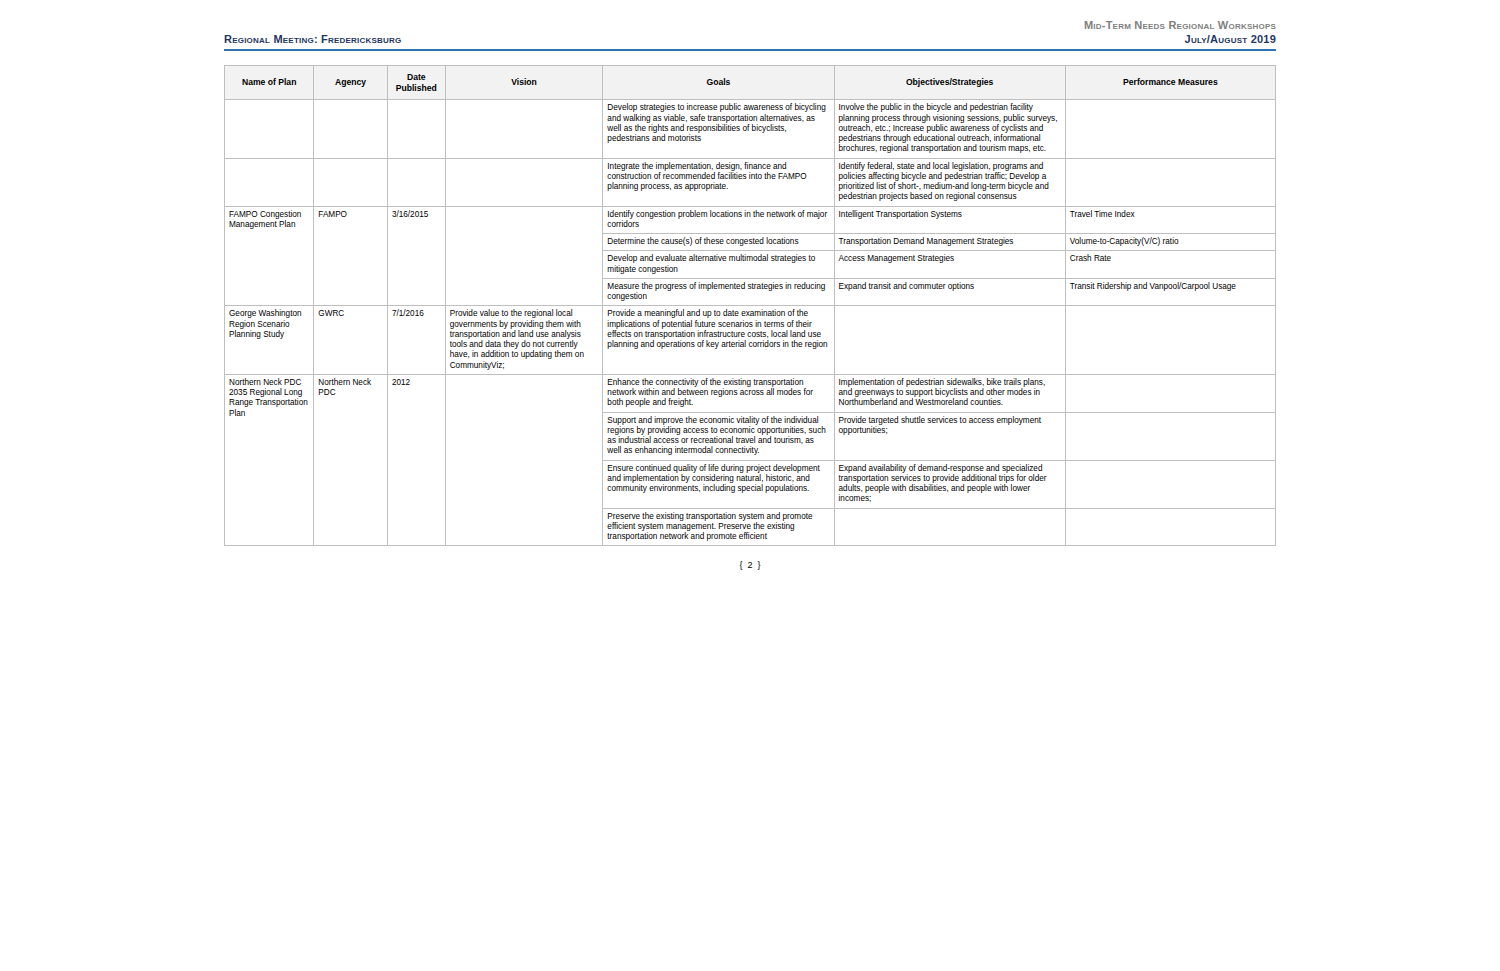Mid-Term Needs Regional Workshops
Regional Meeting: Fredericksburg
July/August 2019
| Name of Plan | Agency | Date Published | Vision | Goals | Objectives/Strategies | Performance Measures |
| --- | --- | --- | --- | --- | --- | --- |
| | | | | Develop strategies to increase public awareness of bicycling and walking as viable, safe transportation alternatives, as well as the rights and responsibilities of bicyclists, pedestrians and motorists | Involve the public in the bicycle and pedestrian facility planning process through visioning sessions, public surveys, outreach, etc.; Increase public awareness of cyclists and pedestrians through educational outreach, informational brochures, regional transportation and tourism maps, etc. | |
| | | | | Integrate the implementation, design, finance and construction of recommended facilities into the FAMPO planning process, as appropriate. | Identify federal, state and local legislation, programs and policies affecting bicycle and pedestrian traffic; Develop a prioritized list of short-, medium-and long-term bicycle and pedestrian projects based on regional consensus | |
| FAMPO Congestion Management Plan | FAMPO | 3/16/2015 | | Identify congestion problem locations in the network of major corridors | Intelligent Transportation Systems | Travel Time Index |
| Determine the cause(s) of these congested locations | Transportation Demand Management Strategies | Volume-to-Capacity(V/C) ratio |
| Develop and evaluate alternative multimodal strategies to mitigate congestion | Access Management Strategies | Crash Rate |
| Measure the progress of implemented strategies in reducing congestion | Expand transit and commuter options | Transit Ridership and Vanpool/Carpool Usage |
| George Washington Region Scenario Planning Study | GWRC | 7/1/2016 | Provide value to the regional local governments by providing them with transportation and land use analysis tools and data they do not currently have, in addition to updating them on CommunityViz; | Provide a meaningful and up to date examination of the implications of potential future scenarios in terms of their effects on transportation infrastructure costs, local land use planning and operations of key arterial corridors in the region | | |
| Northern Neck PDC 2035 Regional Long Range Transportation Plan | Northern Neck PDC | 2012 | | Enhance the connectivity of the existing transportation network within and between regions across all modes for both people and freight. | Implementation of pedestrian sidewalks, bike trails plans, and greenways to support bicyclists and other modes in Northumberland and Westmoreland counties. | |
| Support and improve the economic vitality of the individual regions by providing access to economic opportunities, such as industrial access or recreational travel and tourism, as well as enhancing intermodal connectivity. | Provide targeted shuttle services to access employment opportunities; | |
| Ensure continued quality of life during project development and implementation by considering natural, historic, and community environments, including special populations. | Expand availability of demand-response and specialized transportation services to provide additional trips for older adults, people with disabilities, and people with lower incomes; | |
| Preserve the existing transportation system and promote efficient system management. Preserve the existing transportation network and promote efficient | | |
{ 2 }